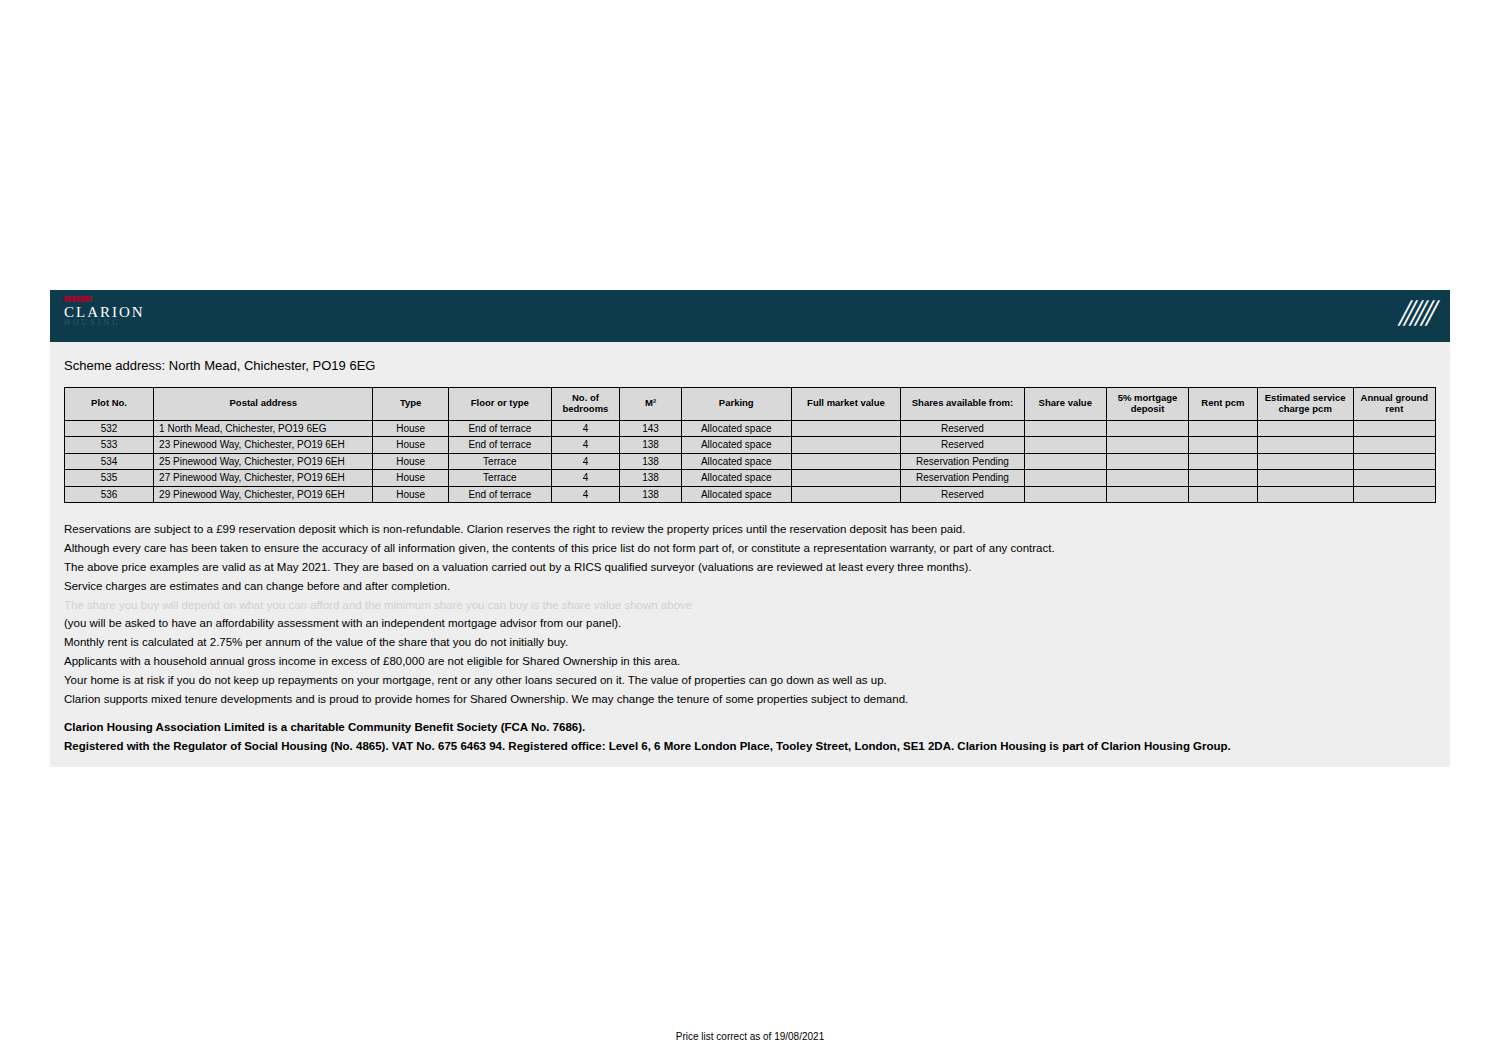▨▨▨▨▨▨
CLARION
HOUSING
⫽⫽⫽
Scheme address: North Mead, Chichester, PO19 6EG
| Plot No. | Postal address | Type | Floor or type | No. of bedrooms | M² | Parking | Full market value | Shares available from: | Share value | 5% mortgage deposit | Rent pcm | Estimated service charge pcm | Annual ground rent |
| --- | --- | --- | --- | --- | --- | --- | --- | --- | --- | --- | --- | --- | --- |
| 532 | 1 North Mead, Chichester, PO19 6EG | House | End of terrace | 4 | 143 | Allocated space | | Reserved | | | | | |
| 533 | 23 Pinewood Way, Chichester, PO19 6EH | House | End of terrace | 4 | 138 | Allocated space | | Reserved | | | | | |
| 534 | 25 Pinewood Way, Chichester, PO19 6EH | House | Terrace | 4 | 138 | Allocated space | | Reservation Pending | | | | | |
| 535 | 27 Pinewood Way, Chichester, PO19 6EH | House | Terrace | 4 | 138 | Allocated space | | Reservation Pending | | | | | |
| 536 | 29 Pinewood Way, Chichester, PO19 6EH | House | End of terrace | 4 | 138 | Allocated space | | Reserved | | | | | |
Reservations are subject to a £99 reservation deposit which is non-refundable. Clarion reserves the right to review the property prices until the reservation deposit has been paid.
Although every care has been taken to ensure the accuracy of all information given, the contents of this price list do not form part of, or constitute a representation warranty, or part of any contract.
The above price examples are valid as at May 2021. They are based on a valuation carried out by a RICS qualified surveyor (valuations are reviewed at least every three months).
Service charges are estimates and can change before and after completion.
The share you buy will depend on what you can afford and the minimum share you can buy is the share value shown above
(you will be asked to have an affordability assessment with an independent mortgage advisor from our panel).
Monthly rent is calculated at 2.75% per annum of the value of the share that you do not initially buy.
Applicants with a household annual gross income in excess of £80,000 are not eligible for Shared Ownership in this area.
Your home is at risk if you do not keep up repayments on your mortgage, rent or any other loans secured on it. The value of properties can go down as well as up.
Clarion supports mixed tenure developments and is proud to provide homes for Shared Ownership. We may change the tenure of some properties subject to demand.
Clarion Housing Association Limited is a charitable Community Benefit Society (FCA No. 7686).
Registered with the Regulator of Social Housing (No. 4865). VAT No. 675 6463 94. Registered office: Level 6, 6 More London Place, Tooley Street, London, SE1 2DA. Clarion Housing is part of Clarion Housing Group.
Price list correct as of 19/08/2021